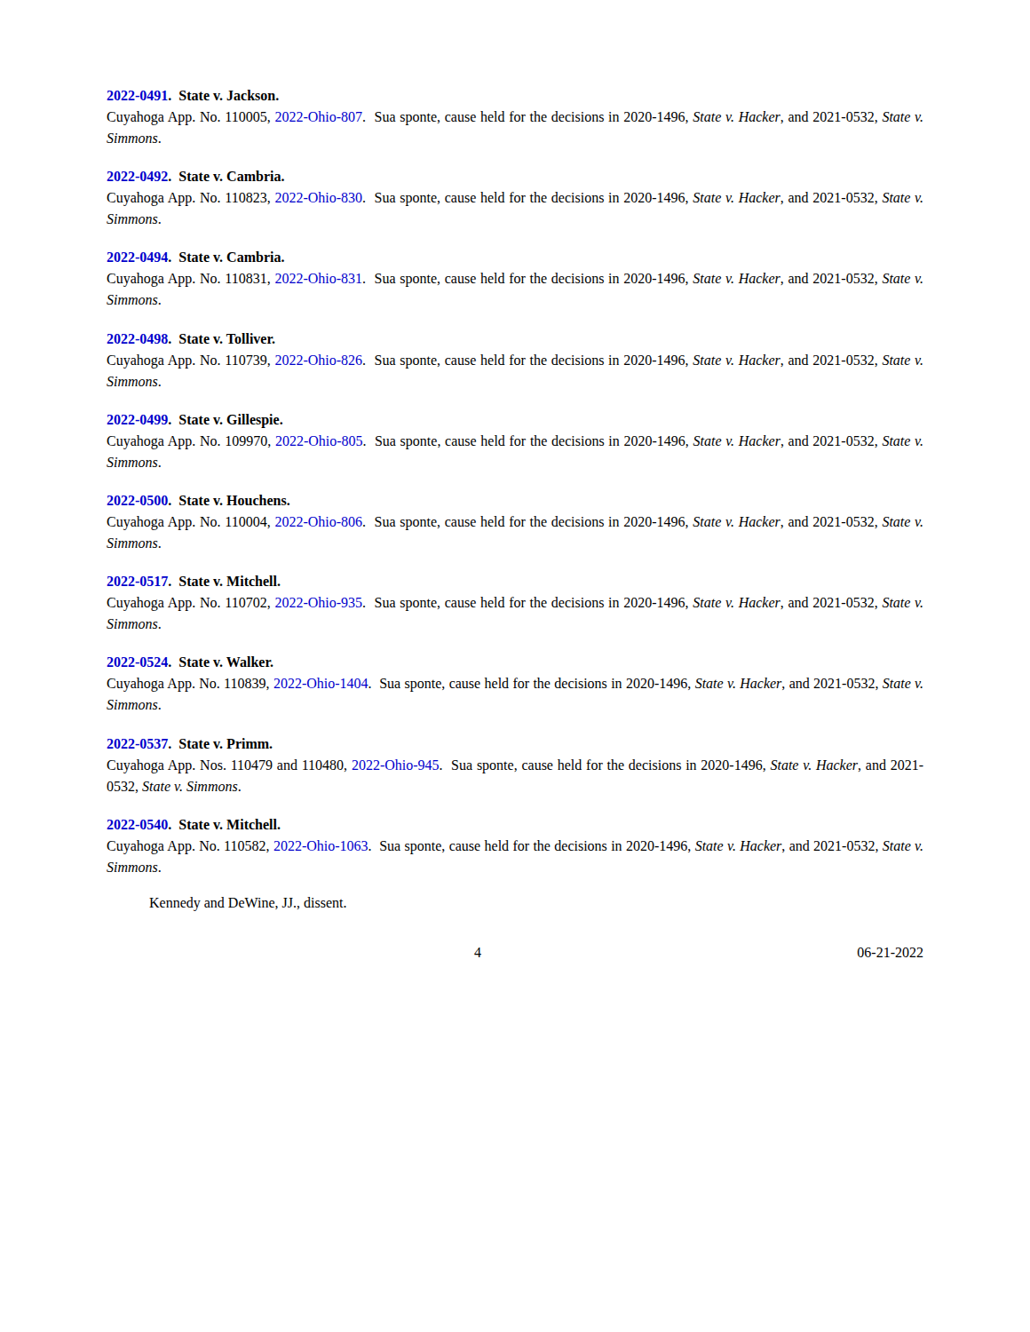2022-0491. State v. Jackson.
Cuyahoga App. No. 110005, 2022-Ohio-807. Sua sponte, cause held for the decisions in 2020-1496, State v. Hacker, and 2021-0532, State v. Simmons.
2022-0492. State v. Cambria.
Cuyahoga App. No. 110823, 2022-Ohio-830. Sua sponte, cause held for the decisions in 2020-1496, State v. Hacker, and 2021-0532, State v. Simmons.
2022-0494. State v. Cambria.
Cuyahoga App. No. 110831, 2022-Ohio-831. Sua sponte, cause held for the decisions in 2020-1496, State v. Hacker, and 2021-0532, State v. Simmons.
2022-0498. State v. Tolliver.
Cuyahoga App. No. 110739, 2022-Ohio-826. Sua sponte, cause held for the decisions in 2020-1496, State v. Hacker, and 2021-0532, State v. Simmons.
2022-0499. State v. Gillespie.
Cuyahoga App. No. 109970, 2022-Ohio-805. Sua sponte, cause held for the decisions in 2020-1496, State v. Hacker, and 2021-0532, State v. Simmons.
2022-0500. State v. Houchens.
Cuyahoga App. No. 110004, 2022-Ohio-806. Sua sponte, cause held for the decisions in 2020-1496, State v. Hacker, and 2021-0532, State v. Simmons.
2022-0517. State v. Mitchell.
Cuyahoga App. No. 110702, 2022-Ohio-935. Sua sponte, cause held for the decisions in 2020-1496, State v. Hacker, and 2021-0532, State v. Simmons.
2022-0524. State v. Walker.
Cuyahoga App. No. 110839, 2022-Ohio-1404. Sua sponte, cause held for the decisions in 2020-1496, State v. Hacker, and 2021-0532, State v. Simmons.
2022-0537. State v. Primm.
Cuyahoga App. Nos. 110479 and 110480, 2022-Ohio-945. Sua sponte, cause held for the decisions in 2020-1496, State v. Hacker, and 2021-0532, State v. Simmons.
2022-0540. State v. Mitchell.
Cuyahoga App. No. 110582, 2022-Ohio-1063. Sua sponte, cause held for the decisions in 2020-1496, State v. Hacker, and 2021-0532, State v. Simmons.
Kennedy and DeWine, JJ., dissent.
4 06-21-2022